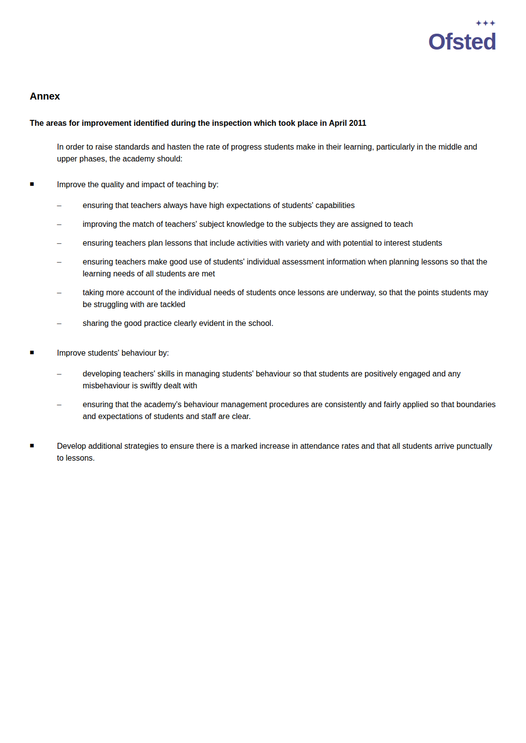✦✦✦ Ofsted
Annex
The areas for improvement identified during the inspection which took place in April 2011
In order to raise standards and hasten the rate of progress students make in their learning, particularly in the middle and upper phases, the academy should:
■
Improve the quality and impact of teaching by:
–ensuring that teachers always have high expectations of students' capabilities
–improving the match of teachers' subject knowledge to the subjects they are assigned to teach
–ensuring teachers plan lessons that include activities with variety and with potential to interest students
–ensuring teachers make good use of students' individual assessment information when planning lessons so that the learning needs of all students are met
–taking more account of the individual needs of students once lessons are underway, so that the points students may be struggling with are tackled
–sharing the good practice clearly evident in the school.
■
Improve students' behaviour by:
–developing teachers' skills in managing students' behaviour so that students are positively engaged and any misbehaviour is swiftly dealt with
–ensuring that the academy's behaviour management procedures are consistently and fairly applied so that boundaries and expectations of students and staff are clear.
■
Develop additional strategies to ensure there is a marked increase in attendance rates and that all students arrive punctually to lessons.